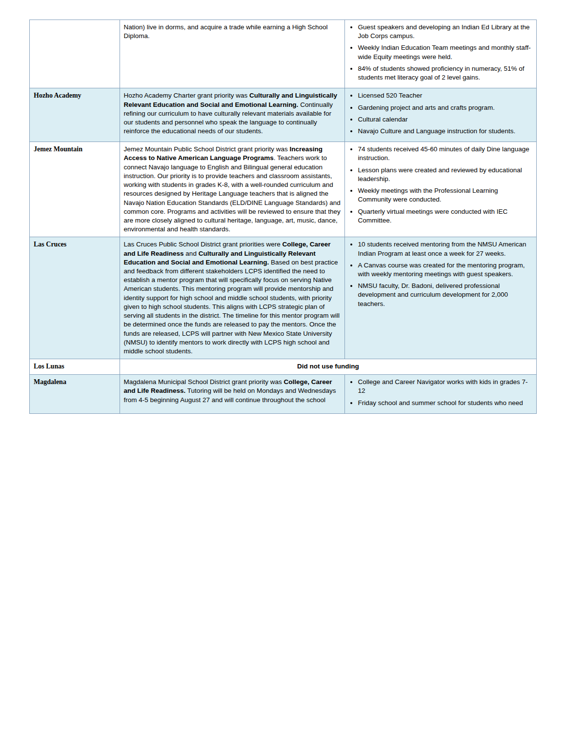| | Nation) live in dorms, and acquire a trade while earning a High School Diploma. | Guest speakers and developing an Indian Ed Library at the Job Corps campus. Weekly Indian Education Team meetings and monthly staff-wide Equity meetings were held. 84% of students showed proficiency in numeracy, 51% of students met literacy goal of 2 level gains. |
| Hozho Academy | Hozho Academy Charter grant priority was Culturally and Linguistically Relevant Education and Social and Emotional Learning. Continually refining our curriculum to have culturally relevant materials available for our students and personnel who speak the language to continually reinforce the educational needs of our students. | Licensed 520 Teacher Gardening project and arts and crafts program. Cultural calendar Navajo Culture and Language instruction for students. |
| Jemez Mountain | Jemez Mountain Public School District grant priority was Increasing Access to Native American Language Programs . Teachers work to connect Navajo language to English and Bilingual general education instruction. Our priority is to provide teachers and classroom assistants, working with students in grades K-8, with a well-rounded curriculum and resources designed by Heritage Language teachers that is aligned the Navajo Nation Education Standards (ELD/DINE Language Standards) and common core. Programs and activities will be reviewed to ensure that they are more closely aligned to cultural heritage, language, art, music, dance, environmental and health standards. | 74 students received 45-60 minutes of daily Dine language instruction. Lesson plans were created and reviewed by educational leadership. Weekly meetings with the Professional Learning Community were conducted. Quarterly virtual meetings were conducted with IEC Committee. |
| Las Cruces | Las Cruces Public School District grant priorities were College, Career and Life Readiness and Culturally and Linguistically Relevant Education and Social and Emotional Learning. Based on best practice and feedback from different stakeholders LCPS identified the need to establish a mentor program that will specifically focus on serving Native American students. This mentoring program will provide mentorship and identity support for high school and middle school students, with priority given to high school students. This aligns with LCPS strategic plan of serving all students in the district. The timeline for this mentor program will be determined once the funds are released to pay the mentors. Once the funds are released, LCPS will partner with New Mexico State University (NMSU) to identify mentors to work directly with LCPS high school and middle school students. | 10 students received mentoring from the NMSU American Indian Program at least once a week for 27 weeks. A Canvas course was created for the mentoring program, with weekly mentoring meetings with guest speakers. NMSU faculty, Dr. Badoni, delivered professional development and curriculum development for 2,000 teachers. |
| Los Lunas | Did not use funding |
| Magdalena | Magdalena Municipal School District grant priority was College, Career and Life Readiness. Tutoring will be held on Mondays and Wednesdays from 4-5 beginning August 27 and will continue throughout the school | College and Career Navigator works with kids in grades 7-12 Friday school and summer school for students who need |